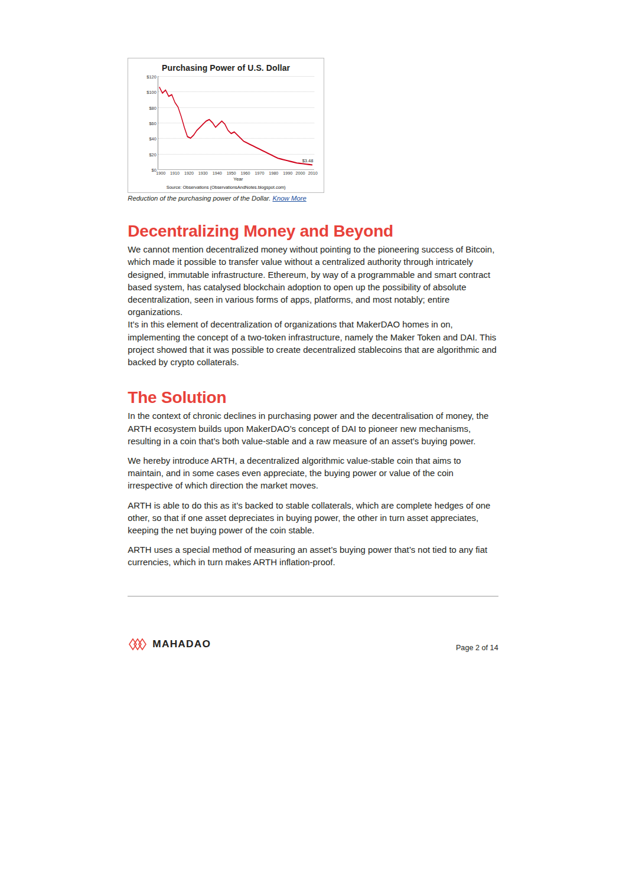Purchasing Power of U.S. Dollar
$120
$100
$80
$60
$40
$20
$0
$3.48
1900 1910 1920 1930 1940 1950 1960 1970 1980 1990 2000 2010
Year
Source: Observations (ObservationsAndNotes.blogspot.com)
Reduction of the purchasing power of the Dollar. Know More
Decentralizing Money and Beyond
We cannot mention decentralized money without pointing to the pioneering success of Bitcoin, which made it possible to transfer value without a centralized authority through intricately designed, immutable infrastructure. Ethereum, by way of a programmable and smart contract based system, has catalysed blockchain adoption to open up the possibility of absolute decentralization, seen in various forms of apps, platforms, and most notably; entire organizations.
It’s in this element of decentralization of organizations that MakerDAO homes in on, implementing the concept of a two-token infrastructure, namely the Maker Token and DAI. This project showed that it was possible to create decentralized stablecoins that are algorithmic and backed by crypto collaterals.
The Solution
In the context of chronic declines in purchasing power and the decentralisation of money, the ARTH ecosystem builds upon MakerDAO’s concept of DAI to pioneer new mechanisms, resulting in a coin that’s both value-stable and a raw measure of an asset’s buying power.
We hereby introduce ARTH, a decentralized algorithmic value-stable coin that aims to maintain, and in some cases even appreciate, the buying power or value of the coin irrespective of which direction the market moves.
ARTH is able to do this as it’s backed to stable collaterals, which are complete hedges of one other, so that if one asset depreciates in buying power, the other in turn asset appreciates, keeping the net buying power of the coin stable.
ARTH uses a special method of measuring an asset’s buying power that’s not tied to any fiat currencies, which in turn makes ARTH inflation-proof.
MAHADAO
Page 2 of 14